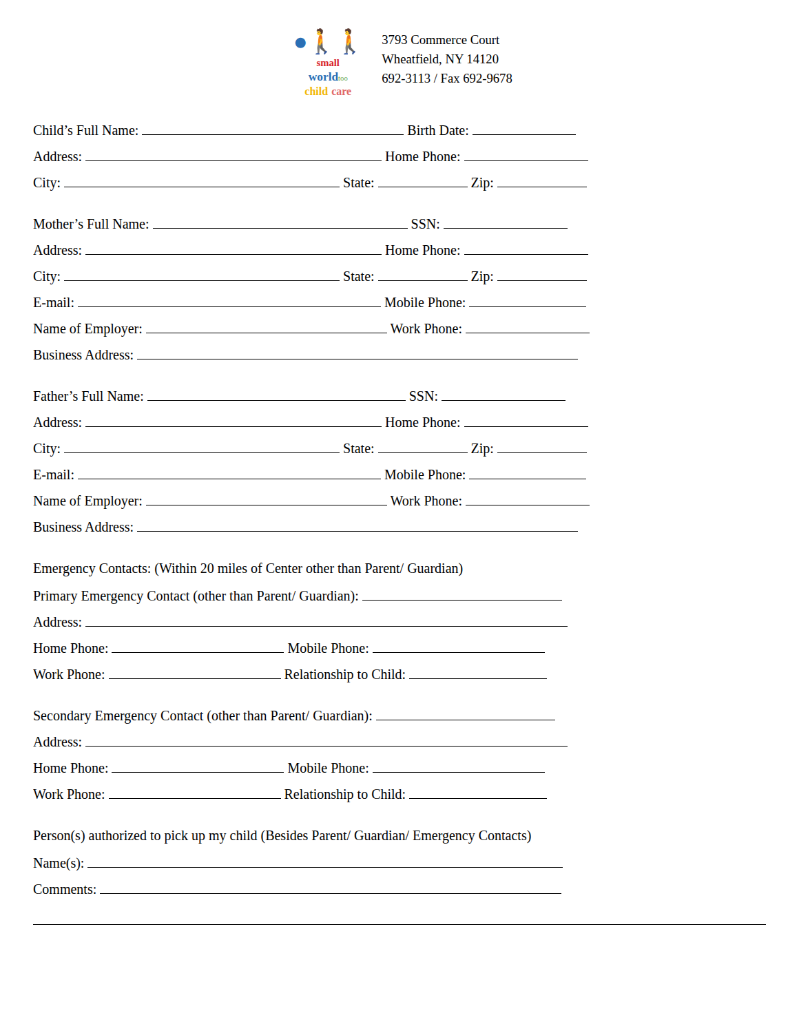●🚶🚶
small
world too
child care
3793 Commerce Court
Wheatfield, NY 14120
692-3113 / Fax 692-9678
Child’s Full Name: Birth Date:
Address: Home Phone:
City: State: Zip:
Mother’s Full Name: SSN:
Address: Home Phone:
City: State: Zip:
E-mail: Mobile Phone:
Name of Employer: Work Phone:
Business Address:
Father’s Full Name: SSN:
Address: Home Phone:
City: State: Zip:
E-mail: Mobile Phone:
Name of Employer: Work Phone:
Business Address:
Emergency Contacts: (Within 20 miles of Center other than Parent/ Guardian)
Primary Emergency Contact (other than Parent/ Guardian):
Address:
Home Phone: Mobile Phone:
Work Phone: Relationship to Child:
Secondary Emergency Contact (other than Parent/ Guardian):
Address:
Home Phone: Mobile Phone:
Work Phone: Relationship to Child:
Person(s) authorized to pick up my child (Besides Parent/ Guardian/ Emergency Contacts)
Name(s):
Comments: